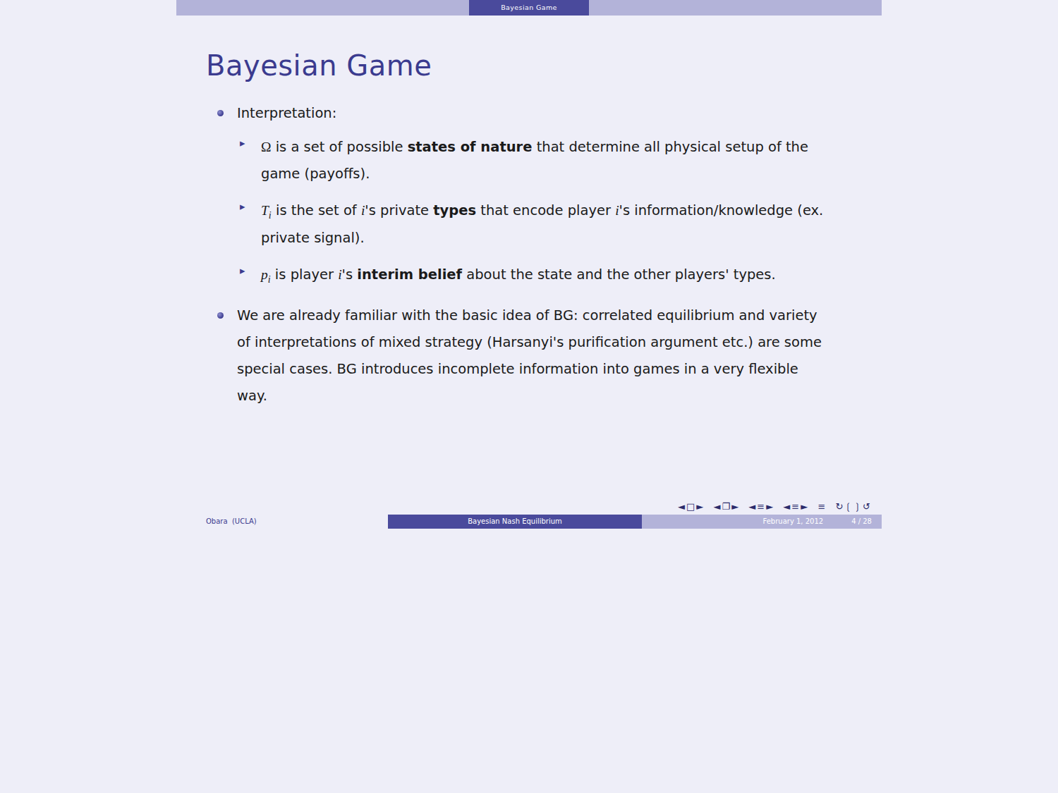Bayesian Game
Bayesian Game
Interpretation:
Ω is a set of possible states of nature that determine all physical setup of the game (payoffs).
Ti is the set of i's private types that encode player i's information/knowledge (ex. private signal).
pi is player i's interim belief about the state and the other players' types.
We are already familiar with the basic idea of BG: correlated equilibrium and variety of interpretations of mixed strategy (Harsanyi's purification argument etc.) are some special cases. BG introduces incomplete information into games in a very flexible way.
◄□► ◄❐► ◄≡► ◄≡► ≡ ↻❲❳↺
Obara (UCLA)
Bayesian Nash Equilibrium
February 1, 20124 / 28